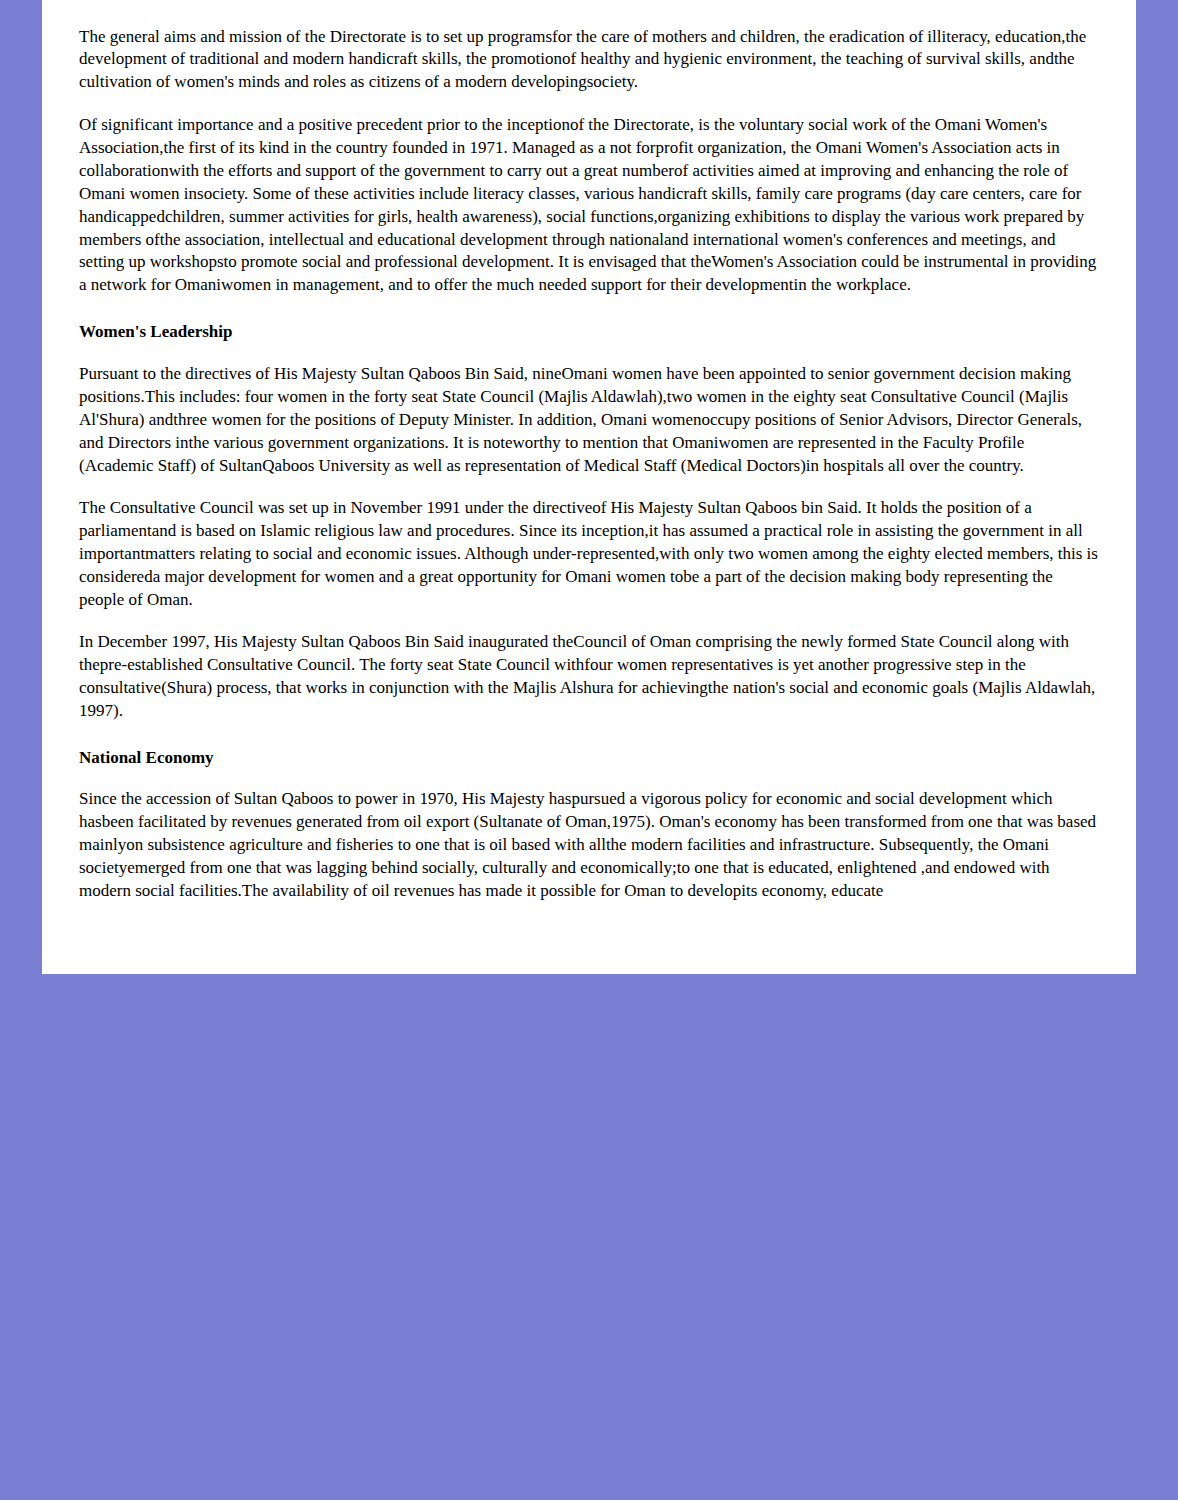The general aims and mission of the Directorate is to set up programsfor the care of mothers and children, the eradication of illiteracy, education,the development of traditional and modern handicraft skills, the promotionof healthy and hygienic environment, the teaching of survival skills, andthe cultivation of women's minds and roles as citizens of a modern developingsociety.
Of significant importance and a positive precedent prior to the inceptionof the Directorate, is the voluntary social work of the Omani Women's Association,the first of its kind in the country founded in 1971. Managed as a not forprofit organization, the Omani Women's Association acts in collaborationwith the efforts and support of the government to carry out a great numberof activities aimed at improving and enhancing the role of Omani women insociety. Some of these activities include literacy classes, various handicraft skills, family care programs (day care centers, care for handicappedchildren, summer activities for girls, health awareness), social functions,organizing exhibitions to display the various work prepared by members ofthe association, intellectual and educational development through nationaland international women's conferences and meetings, and setting up workshopsto promote social and professional development. It is envisaged that theWomen's Association could be instrumental in providing a network for Omaniwomen in management, and to offer the much needed support for their developmentin the workplace.
Women's Leadership
Pursuant to the directives of His Majesty Sultan Qaboos Bin Said, nineOmani women have been appointed to senior government decision making positions.This includes: four women in the forty seat State Council (Majlis Aldawlah),two women in the eighty seat Consultative Council (Majlis Al'Shura) andthree women for the positions of Deputy Minister. In addition, Omani womenoccupy positions of Senior Advisors, Director Generals, and Directors inthe various government organizations. It is noteworthy to mention that Omaniwomen are represented in the Faculty Profile (Academic Staff) of SultanQaboos University as well as representation of Medical Staff (Medical Doctors)in hospitals all over the country.
The Consultative Council was set up in November 1991 under the directiveof His Majesty Sultan Qaboos bin Said. It holds the position of a parliamentand is based on Islamic religious law and procedures. Since its inception,it has assumed a practical role in assisting the government in all importantmatters relating to social and economic issues. Although under-represented,with only two women among the eighty elected members, this is considereda major development for women and a great opportunity for Omani women tobe a part of the decision making body representing the people of Oman.
In December 1997, His Majesty Sultan Qaboos Bin Said inaugurated theCouncil of Oman comprising the newly formed State Council along with thepre-established Consultative Council. The forty seat State Council withfour women representatives is yet another progressive step in the consultative(Shura) process, that works in conjunction with the Majlis Alshura for achievingthe nation's social and economic goals (Majlis Aldawlah, 1997).
National Economy
Since the accession of Sultan Qaboos to power in 1970, His Majesty haspursued a vigorous policy for economic and social development which hasbeen facilitated by revenues generated from oil export (Sultanate of Oman,1975). Oman's economy has been transformed from one that was based mainlyon subsistence agriculture and fisheries to one that is oil based with allthe modern facilities and infrastructure. Subsequently, the Omani societyemerged from one that was lagging behind socially, culturally and economically;to one that is educated, enlightened ,and endowed with modern social facilities.The availability of oil revenues has made it possible for Oman to developits economy, educate